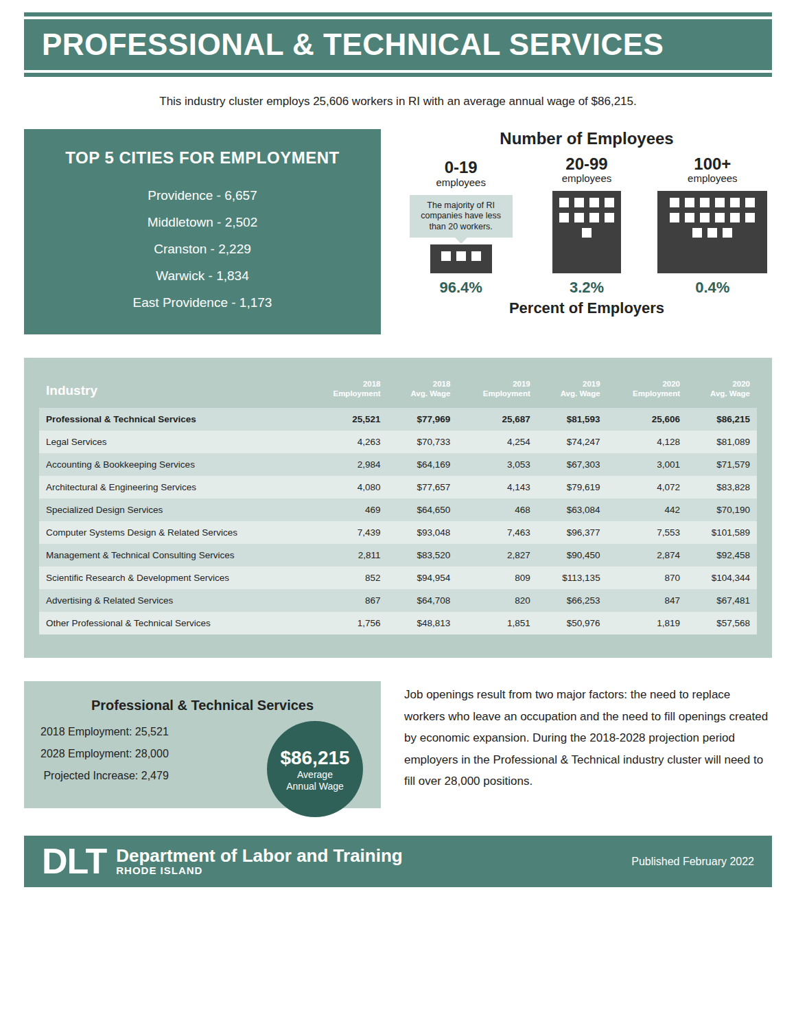PROFESSIONAL & TECHNICAL SERVICES
This industry cluster employs 25,606 workers in RI with an average annual wage of $86,215.
TOP 5 CITIES FOR EMPLOYMENT
Providence - 6,657
Middletown - 2,502
Cranston - 2,229
Warwick - 1,834
East Providence - 1,173
Number of Employees
0-19
employees
The majority of RI companies have less than 20 workers.
96.4%
20-99
employees
3.2%
100+
employees
0.4%
Percent of Employers
| Industry | 2018 Employment | 2018 Avg. Wage | 2019 Employment | 2019 Avg. Wage | 2020 Employment | 2020 Avg. Wage |
| --- | --- | --- | --- | --- | --- | --- |
| Professional & Technical Services | 25,521 | $77,969 | 25,687 | $81,593 | 25,606 | $86,215 |
| Legal Services | 4,263 | $70,733 | 4,254 | $74,247 | 4,128 | $81,089 |
| Accounting & Bookkeeping Services | 2,984 | $64,169 | 3,053 | $67,303 | 3,001 | $71,579 |
| Architectural & Engineering Services | 4,080 | $77,657 | 4,143 | $79,619 | 4,072 | $83,828 |
| Specialized Design Services | 469 | $64,650 | 468 | $63,084 | 442 | $70,190 |
| Computer Systems Design & Related Services | 7,439 | $93,048 | 7,463 | $96,377 | 7,553 | $101,589 |
| Management & Technical Consulting Services | 2,811 | $83,520 | 2,827 | $90,450 | 2,874 | $92,458 |
| Scientific Research & Development Services | 852 | $94,954 | 809 | $113,135 | 870 | $104,344 |
| Advertising & Related Services | 867 | $64,708 | 820 | $66,253 | 847 | $67,481 |
| Other Professional & Technical Services | 1,756 | $48,813 | 1,851 | $50,976 | 1,819 | $57,568 |
Professional & Technical Services
2018 Employment: 25,521
2028 Employment: 28,000
Projected Increase: 2,479
$86,215 Average
Annual Wage
Job openings result from two major factors: the need to replace workers who leave an occupation and the need to fill openings created by economic expansion. During the 2018-2028 projection period employers in the Professional & Technical industry cluster will need to fill over 28,000 positions.
DLT Department of Labor and Training
RHODE ISLAND
Published February 2022